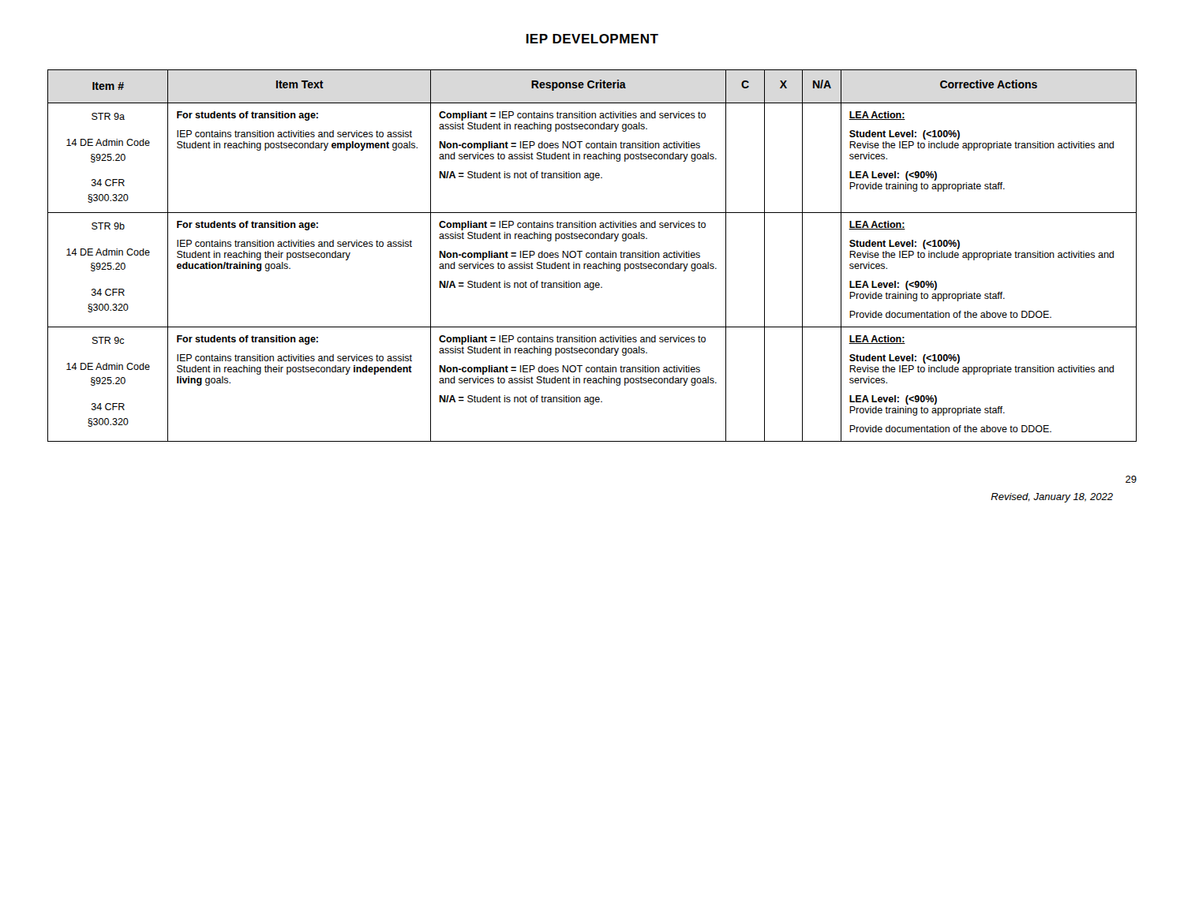IEP DEVELOPMENT
| Item # | Item Text | Response Criteria | C | X | N/A | Corrective Actions |
| --- | --- | --- | --- | --- | --- | --- |
| STR 9a 14 DE Admin Code §925.20 34 CFR §300.320 | For students of transition age: IEP contains transition activities and services to assist Student in reaching postsecondary employment goals. | Compliant = IEP contains transition activities and services to assist Student in reaching postsecondary goals. Non-compliant = IEP does NOT contain transition activities and services to assist Student in reaching postsecondary goals. N/A = Student is not of transition age. | | | | LEA Action: Student Level: (<100%) Revise the IEP to include appropriate transition activities and services. LEA Level: (<90%) Provide training to appropriate staff. |
| STR 9b 14 DE Admin Code §925.20 34 CFR §300.320 | For students of transition age: IEP contains transition activities and services to assist Student in reaching their postsecondary education/training goals. | Compliant = IEP contains transition activities and services to assist Student in reaching postsecondary goals. Non-compliant = IEP does NOT contain transition activities and services to assist Student in reaching postsecondary goals. N/A = Student is not of transition age. | | | | LEA Action: Student Level: (<100%) Revise the IEP to include appropriate transition activities and services. LEA Level: (<90%) Provide training to appropriate staff. Provide documentation of the above to DDOE. |
| STR 9c 14 DE Admin Code §925.20 34 CFR §300.320 | For students of transition age: IEP contains transition activities and services to assist Student in reaching their postsecondary independent living goals. | Compliant = IEP contains transition activities and services to assist Student in reaching postsecondary goals. Non-compliant = IEP does NOT contain transition activities and services to assist Student in reaching postsecondary goals. N/A = Student is not of transition age. | | | | LEA Action: Student Level: (<100%) Revise the IEP to include appropriate transition activities and services. LEA Level: (<90%) Provide training to appropriate staff. Provide documentation of the above to DDOE. |
29
Revised, January 18, 2022